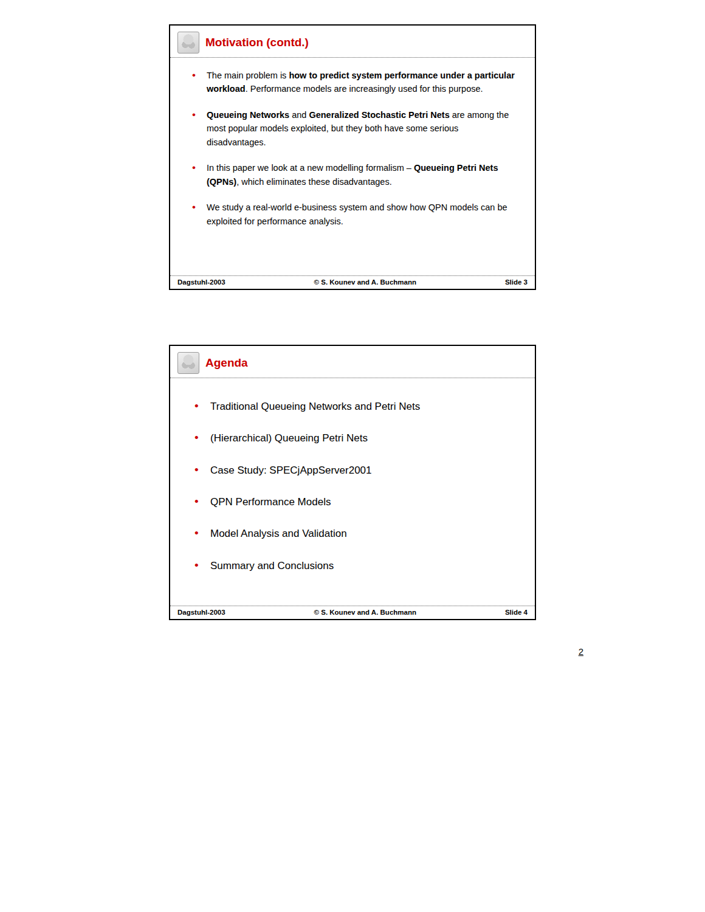Motivation (contd.)
The main problem is how to predict system performance under a particular workload. Performance models are increasingly used for this purpose.
Queueing Networks and Generalized Stochastic Petri Nets are among the most popular models exploited, but they both have some serious disadvantages.
In this paper we look at a new modelling formalism – Queueing Petri Nets (QPNs), which eliminates these disadvantages.
We study a real-world e-business system and show how QPN models can be exploited for performance analysis.
Dagstuhl-2003 © S. Kounev and A. Buchmann Slide 3
Agenda
Traditional Queueing Networks and Petri Nets
(Hierarchical) Queueing Petri Nets
Case Study: SPECjAppServer2001
QPN Performance Models
Model Analysis and Validation
Summary and Conclusions
Dagstuhl-2003 © S. Kounev and A. Buchmann Slide 4
2